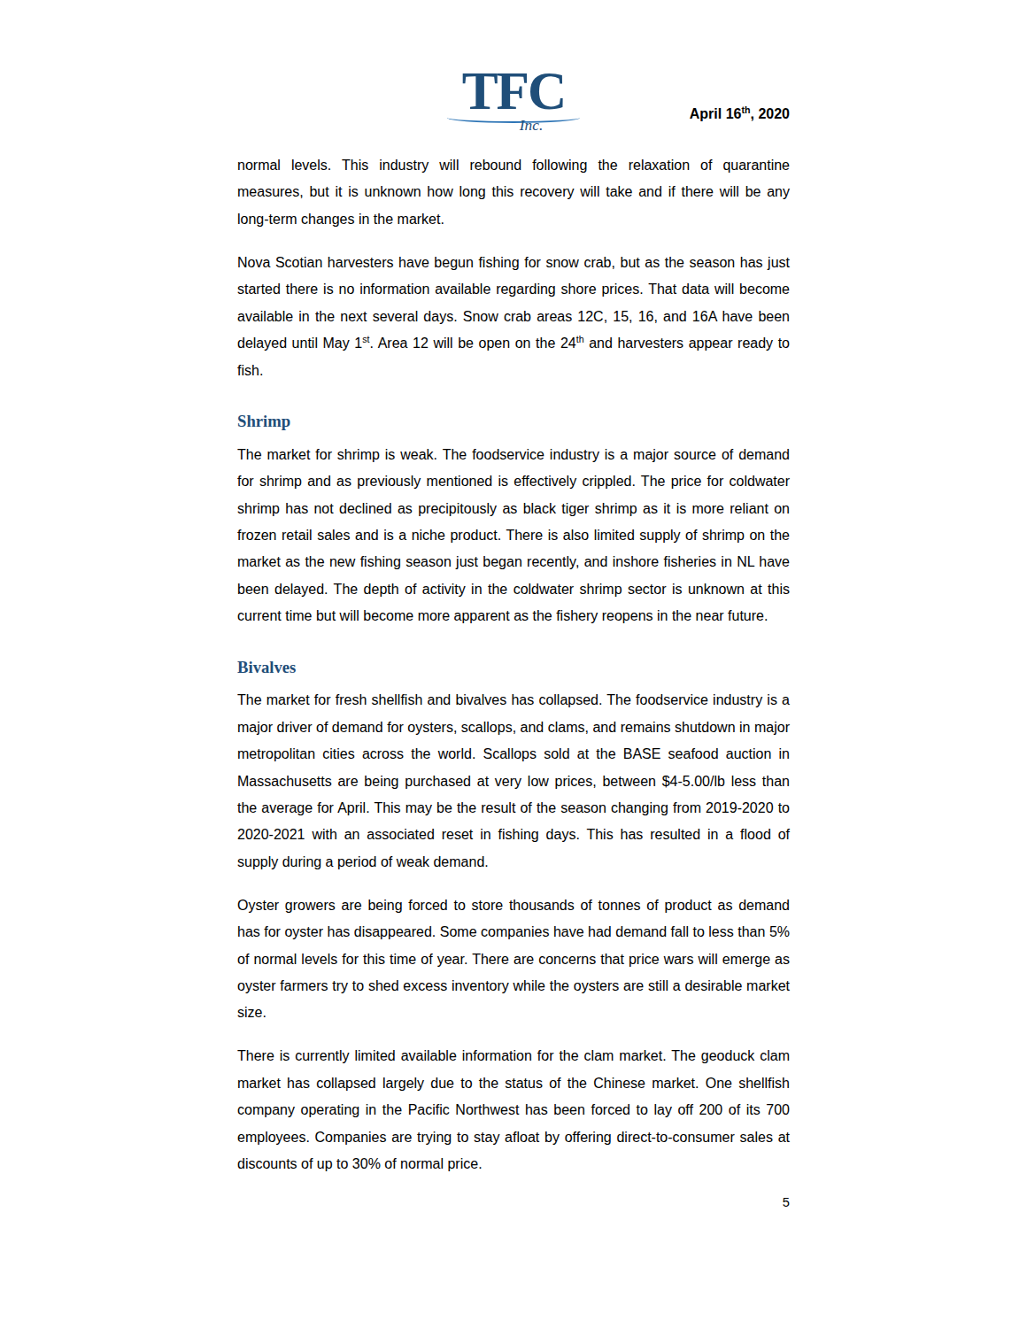TFC Inc.
April 16th, 2020
normal levels. This industry will rebound following the relaxation of quarantine measures, but it is unknown how long this recovery will take and if there will be any long-term changes in the market.
Nova Scotian harvesters have begun fishing for snow crab, but as the season has just started there is no information available regarding shore prices. That data will become available in the next several days. Snow crab areas 12C, 15, 16, and 16A have been delayed until May 1st. Area 12 will be open on the 24th and harvesters appear ready to fish.
Shrimp
The market for shrimp is weak. The foodservice industry is a major source of demand for shrimp and as previously mentioned is effectively crippled. The price for coldwater shrimp has not declined as precipitously as black tiger shrimp as it is more reliant on frozen retail sales and is a niche product. There is also limited supply of shrimp on the market as the new fishing season just began recently, and inshore fisheries in NL have been delayed. The depth of activity in the coldwater shrimp sector is unknown at this current time but will become more apparent as the fishery reopens in the near future.
Bivalves
The market for fresh shellfish and bivalves has collapsed. The foodservice industry is a major driver of demand for oysters, scallops, and clams, and remains shutdown in major metropolitan cities across the world. Scallops sold at the BASE seafood auction in Massachusetts are being purchased at very low prices, between $4-5.00/lb less than the average for April. This may be the result of the season changing from 2019-2020 to 2020-2021 with an associated reset in fishing days. This has resulted in a flood of supply during a period of weak demand.
Oyster growers are being forced to store thousands of tonnes of product as demand has for oyster has disappeared. Some companies have had demand fall to less than 5% of normal levels for this time of year. There are concerns that price wars will emerge as oyster farmers try to shed excess inventory while the oysters are still a desirable market size.
There is currently limited available information for the clam market. The geoduck clam market has collapsed largely due to the status of the Chinese market. One shellfish company operating in the Pacific Northwest has been forced to lay off 200 of its 700 employees. Companies are trying to stay afloat by offering direct-to-consumer sales at discounts of up to 30% of normal price.
5